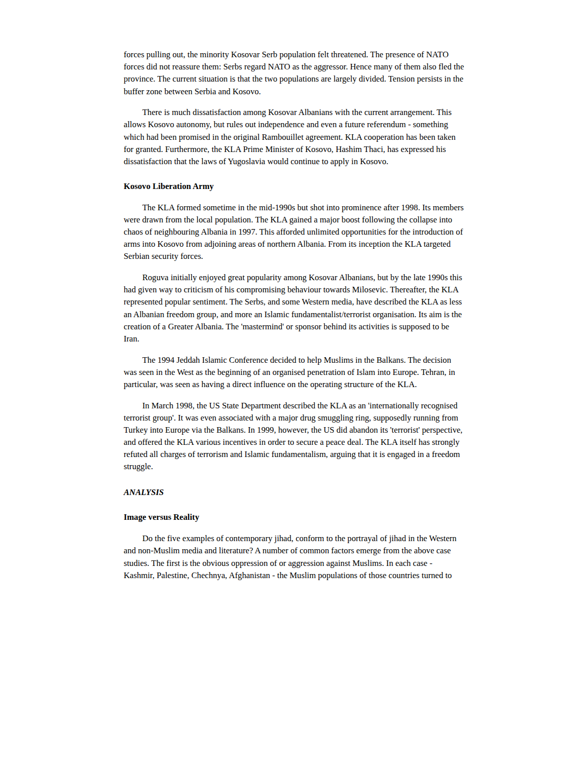forces pulling out, the minority Kosovar Serb population felt threatened. The presence of NATO forces did not reassure them: Serbs regard NATO as the aggressor. Hence many of them also fled the province. The current situation is that the two populations are largely divided. Tension persists in the buffer zone between Serbia and Kosovo.
There is much dissatisfaction among Kosovar Albanians with the current arrangement. This allows Kosovo autonomy, but rules out independence and even a future referendum - something which had been promised in the original Rambouillet agreement. KLA cooperation has been taken for granted. Furthermore, the KLA Prime Minister of Kosovo, Hashim Thaci, has expressed his dissatisfaction that the laws of Yugoslavia would continue to apply in Kosovo.
Kosovo Liberation Army
The KLA formed sometime in the mid-1990s but shot into prominence after 1998. Its members were drawn from the local population. The KLA gained a major boost following the collapse into chaos of neighbouring Albania in 1997. This afforded unlimited opportunities for the introduction of arms into Kosovo from adjoining areas of northern Albania. From its inception the KLA targeted Serbian security forces.
Roguva initially enjoyed great popularity among Kosovar Albanians, but by the late 1990s this had given way to criticism of his compromising behaviour towards Milosevic. Thereafter, the KLA represented popular sentiment. The Serbs, and some Western media, have described the KLA as less an Albanian freedom group, and more an Islamic fundamentalist/terrorist organisation. Its aim is the creation of a Greater Albania. The 'mastermind' or sponsor behind its activities is supposed to be Iran.
The 1994 Jeddah Islamic Conference decided to help Muslims in the Balkans. The decision was seen in the West as the beginning of an organised penetration of Islam into Europe. Tehran, in particular, was seen as having a direct influence on the operating structure of the KLA.
In March 1998, the US State Department described the KLA as an 'internationally recognised terrorist group'. It was even associated with a major drug smuggling ring, supposedly running from Turkey into Europe via the Balkans. In 1999, however, the US did abandon its 'terrorist' perspective, and offered the KLA various incentives in order to secure a peace deal. The KLA itself has strongly refuted all charges of terrorism and Islamic fundamentalism, arguing that it is engaged in a freedom struggle.
ANALYSIS
Image versus Reality
Do the five examples of contemporary jihad, conform to the portrayal of jihad in the Western and non-Muslim media and literature? A number of common factors emerge from the above case studies. The first is the obvious oppression of or aggression against Muslims. In each case - Kashmir, Palestine, Chechnya, Afghanistan - the Muslim populations of those countries turned to